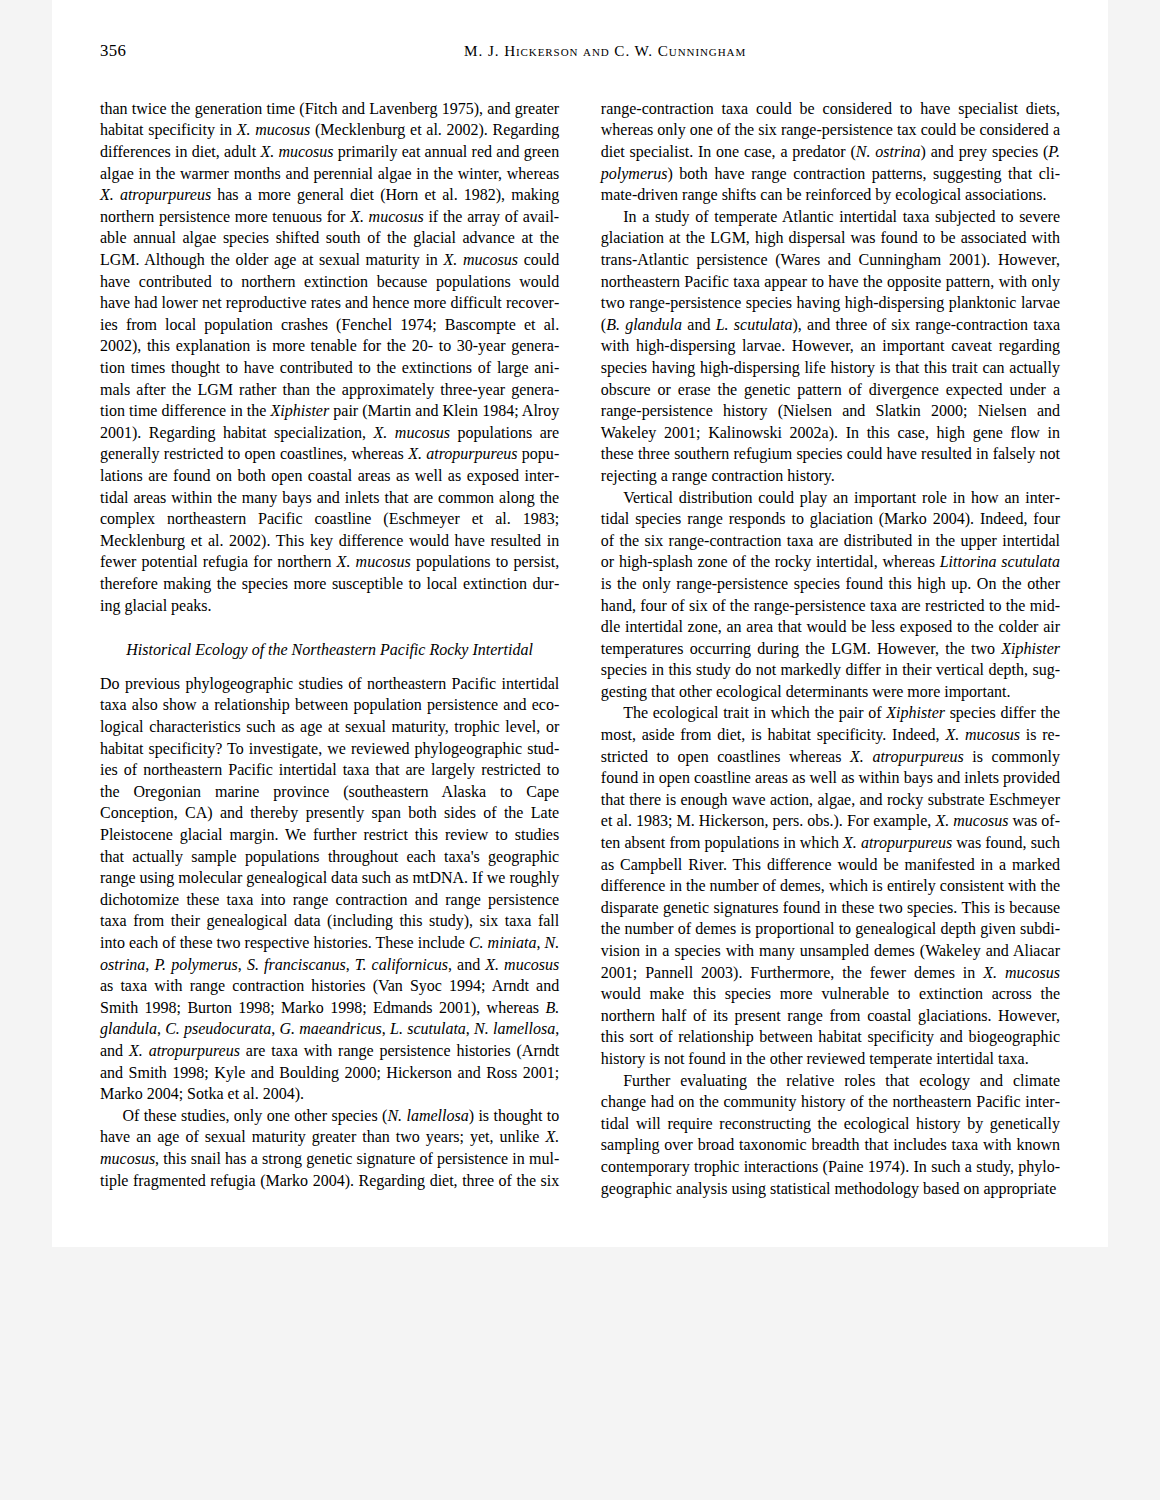356 M. J. Hickerson and C. W. Cunningham
than twice the generation time (Fitch and Lavenberg 1975), and greater habitat specificity in X. mucosus (Mecklenburg et al. 2002). Regarding differences in diet, adult X. mucosus primarily eat annual red and green algae in the warmer months and perennial algae in the winter, whereas X. atropurpureus has a more general diet (Horn et al. 1982), making northern persistence more tenuous for X. mucosus if the array of available annual algae species shifted south of the glacial advance at the LGM. Although the older age at sexual maturity in X. mucosus could have contributed to northern extinction because populations would have had lower net reproductive rates and hence more difficult recoveries from local population crashes (Fenchel 1974; Bascompte et al. 2002), this explanation is more tenable for the 20- to 30-year generation times thought to have contributed to the extinctions of large animals after the LGM rather than the approximately three-year generation time difference in the Xiphister pair (Martin and Klein 1984; Alroy 2001). Regarding habitat specialization, X. mucosus populations are generally restricted to open coastlines, whereas X. atropurpureus populations are found on both open coastal areas as well as exposed intertidal areas within the many bays and inlets that are common along the complex northeastern Pacific coastline (Eschmeyer et al. 1983; Mecklenburg et al. 2002). This key difference would have resulted in fewer potential refugia for northern X. mucosus populations to persist, therefore making the species more susceptible to local extinction during glacial peaks.
Historical Ecology of the Northeastern Pacific Rocky Intertidal
Do previous phylogeographic studies of northeastern Pacific intertidal taxa also show a relationship between population persistence and ecological characteristics such as age at sexual maturity, trophic level, or habitat specificity? To investigate, we reviewed phylogeographic studies of northeastern Pacific intertidal taxa that are largely restricted to the Oregonian marine province (southeastern Alaska to Cape Conception, CA) and thereby presently span both sides of the Late Pleistocene glacial margin. We further restrict this review to studies that actually sample populations throughout each taxa's geographic range using molecular genealogical data such as mtDNA. If we roughly dichotomize these taxa into range contraction and range persistence taxa from their genealogical data (including this study), six taxa fall into each of these two respective histories. These include C. miniata, N. ostrina, P. polymerus, S. franciscanus, T. californicus, and X. mucosus as taxa with range contraction histories (Van Syoc 1994; Arndt and Smith 1998; Burton 1998; Marko 1998; Edmands 2001), whereas B. glandula, C. pseudocurata, G. maeandricus, L. scutulata, N. lamellosa, and X. atropurpureus are taxa with range persistence histories (Arndt and Smith 1998; Kyle and Boulding 2000; Hickerson and Ross 2001; Marko 2004; Sotka et al. 2004).
Of these studies, only one other species (N. lamellosa) is thought to have an age of sexual maturity greater than two years; yet, unlike X. mucosus, this snail has a strong genetic signature of persistence in multiple fragmented refugia (Marko 2004). Regarding diet, three of the six range-contraction taxa could be considered to have specialist diets, whereas only one of the six range-persistence tax could be considered a diet specialist. In one case, a predator (N. ostrina) and prey species (P. polymerus) both have range contraction patterns, suggesting that climate-driven range shifts can be reinforced by ecological associations.
In a study of temperate Atlantic intertidal taxa subjected to severe glaciation at the LGM, high dispersal was found to be associated with trans-Atlantic persistence (Wares and Cunningham 2001). However, northeastern Pacific taxa appear to have the opposite pattern, with only two range-persistence species having high-dispersing planktonic larvae (B. glandula and L. scutulata), and three of six range-contraction taxa with high-dispersing larvae. However, an important caveat regarding species having high-dispersing life history is that this trait can actually obscure or erase the genetic pattern of divergence expected under a range-persistence history (Nielsen and Slatkin 2000; Nielsen and Wakeley 2001; Kalinowski 2002a). In this case, high gene flow in these three southern refugium species could have resulted in falsely not rejecting a range contraction history.
Vertical distribution could play an important role in how an intertidal species range responds to glaciation (Marko 2004). Indeed, four of the six range-contraction taxa are distributed in the upper intertidal or high-splash zone of the rocky intertidal, whereas Littorina scutulata is the only range-persistence species found this high up. On the other hand, four of six of the range-persistence taxa are restricted to the middle intertidal zone, an area that would be less exposed to the colder air temperatures occurring during the LGM. However, the two Xiphister species in this study do not markedly differ in their vertical depth, suggesting that other ecological determinants were more important.
The ecological trait in which the pair of Xiphister species differ the most, aside from diet, is habitat specificity. Indeed, X. mucosus is restricted to open coastlines whereas X. atropurpureus is commonly found in open coastline areas as well as within bays and inlets provided that there is enough wave action, algae, and rocky substrate Eschmeyer et al. 1983; M. Hickerson, pers. obs.). For example, X. mucosus was often absent from populations in which X. atropurpureus was found, such as Campbell River. This difference would be manifested in a marked difference in the number of demes, which is entirely consistent with the disparate genetic signatures found in these two species. This is because the number of demes is proportional to genealogical depth given subdivision in a species with many unsampled demes (Wakeley and Aliacar 2001; Pannell 2003). Furthermore, the fewer demes in X. mucosus would make this species more vulnerable to extinction across the northern half of its present range from coastal glaciations. However, this sort of relationship between habitat specificity and biogeographic history is not found in the other reviewed temperate intertidal taxa.
Further evaluating the relative roles that ecology and climate change had on the community history of the northeastern Pacific intertidal will require reconstructing the ecological history by genetically sampling over broad taxonomic breadth that includes taxa with known contemporary trophic interactions (Paine 1974). In such a study, phylogeographic analysis using statistical methodology based on appropriate